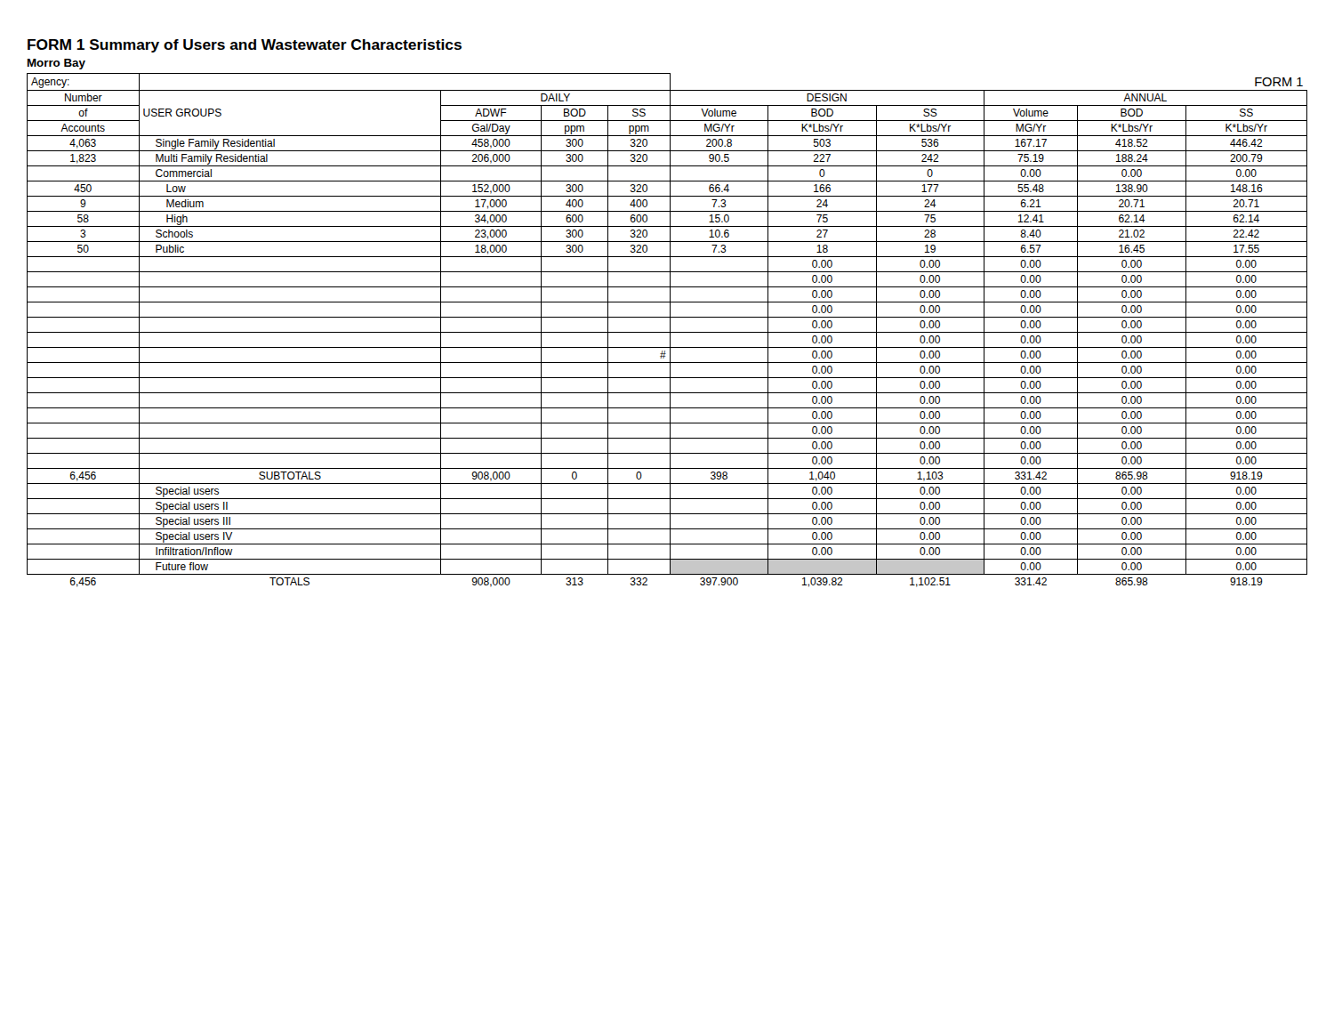FORM 1 Summary of Users and Wastewater Characteristics
Morro Bay
| Agency: | | | | | | | FORM 1 |
| Number | USER GROUPS | DAILY | DESIGN | ANNUAL |
| of | ADWF | BOD | SS | Volume | BOD | SS | Volume | BOD | SS |
| Accounts | Gal/Day | ppm | ppm | MG/Yr | K*Lbs/Yr | K*Lbs/Yr | MG/Yr | K*Lbs/Yr | K*Lbs/Yr |
| 4,063 | Single Family Residential | 458,000 | 300 | 320 | 200.8 | 503 | 536 | 167.17 | 418.52 | 446.42 |
| 1,823 | Multi Family Residential | 206,000 | 300 | 320 | 90.5 | 227 | 242 | 75.19 | 188.24 | 200.79 |
| | Commercial | | | | | 0 | 0 | 0.00 | 0.00 | 0.00 |
| 450 | Low | 152,000 | 300 | 320 | 66.4 | 166 | 177 | 55.48 | 138.90 | 148.16 |
| 9 | Medium | 17,000 | 400 | 400 | 7.3 | 24 | 24 | 6.21 | 20.71 | 20.71 |
| 58 | High | 34,000 | 600 | 600 | 15.0 | 75 | 75 | 12.41 | 62.14 | 62.14 |
| 3 | Schools | 23,000 | 300 | 320 | 10.6 | 27 | 28 | 8.40 | 21.02 | 22.42 |
| 50 | Public | 18,000 | 300 | 320 | 7.3 | 18 | 19 | 6.57 | 16.45 | 17.55 |
| | | | | | | 0.00 | 0.00 | 0.00 | 0.00 | 0.00 |
| | | | | | | 0.00 | 0.00 | 0.00 | 0.00 | 0.00 |
| | | | | | | 0.00 | 0.00 | 0.00 | 0.00 | 0.00 |
| | | | | | | 0.00 | 0.00 | 0.00 | 0.00 | 0.00 |
| | | | | | | 0.00 | 0.00 | 0.00 | 0.00 | 0.00 |
| | | | | | | 0.00 | 0.00 | 0.00 | 0.00 | 0.00 |
| | | | | # | | 0.00 | 0.00 | 0.00 | 0.00 | 0.00 |
| | | | | | | 0.00 | 0.00 | 0.00 | 0.00 | 0.00 |
| | | | | | | 0.00 | 0.00 | 0.00 | 0.00 | 0.00 |
| | | | | | | 0.00 | 0.00 | 0.00 | 0.00 | 0.00 |
| | | | | | | 0.00 | 0.00 | 0.00 | 0.00 | 0.00 |
| | | | | | | 0.00 | 0.00 | 0.00 | 0.00 | 0.00 |
| | | | | | | 0.00 | 0.00 | 0.00 | 0.00 | 0.00 |
| | | | | | | 0.00 | 0.00 | 0.00 | 0.00 | 0.00 |
| 6,456 | SUBTOTALS | 908,000 | 0 | 0 | 398 | 1,040 | 1,103 | 331.42 | 865.98 | 918.19 |
| | Special users | | | | | 0.00 | 0.00 | 0.00 | 0.00 | 0.00 |
| | Special users II | | | | | 0.00 | 0.00 | 0.00 | 0.00 | 0.00 |
| | Special users III | | | | | 0.00 | 0.00 | 0.00 | 0.00 | 0.00 |
| | Special users IV | | | | | 0.00 | 0.00 | 0.00 | 0.00 | 0.00 |
| | Infiltration/Inflow | | | | | 0.00 | 0.00 | 0.00 | 0.00 | 0.00 |
| | Future flow | | | | | | | 0.00 | 0.00 | 0.00 |
| 6,456 | TOTALS | 908,000 | 313 | 332 | 397.900 | 1,039.82 | 1,102.51 | 331.42 | 865.98 | 918.19 |